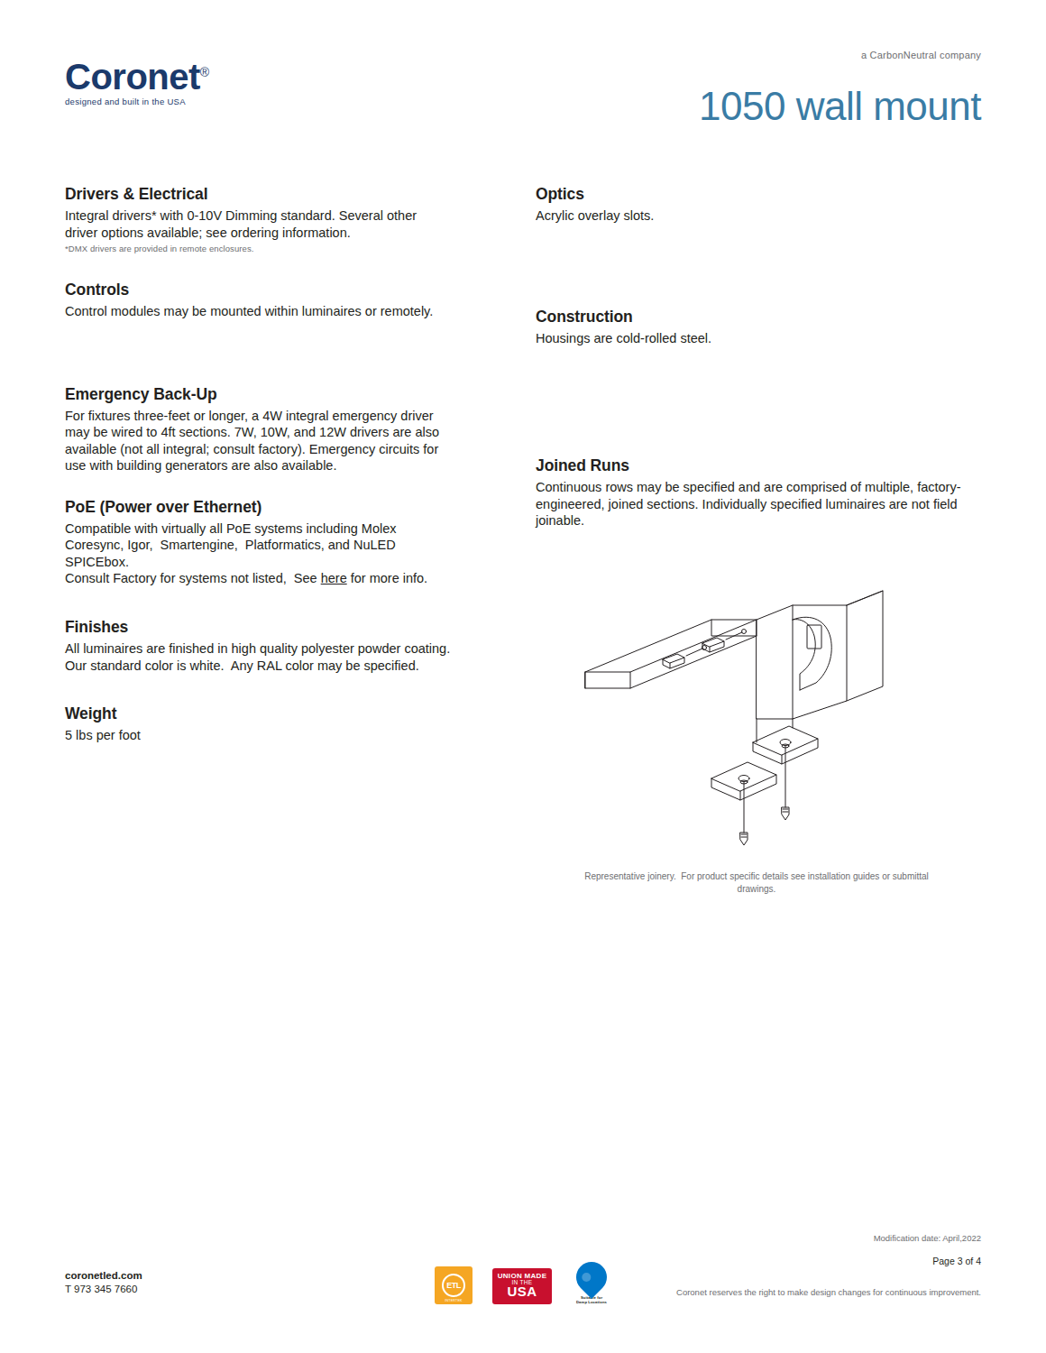Coronet®
designed and built in the USA
a CarbonNeutral company
1050 wall mount
Drivers & Electrical
Integral drivers* with 0-10V Dimming standard. Several other driver options available; see ordering information.
*DMX drivers are provided in remote enclosures.
Controls
Control modules may be mounted within luminaires or remotely.
Emergency Back-Up
For fixtures three-feet or longer, a 4W integral emergency driver may be wired to 4ft sections. 7W, 10W, and 12W drivers are also available (not all integral; consult factory). Emergency circuits for use with building generators are also available.
PoE (Power over Ethernet)
Compatible with virtually all PoE systems including Molex Coresync, Igor, Smartengine, Platformatics, and NuLED SPICEbox.
Consult Factory for systems not listed, See here for more info.
Finishes
All luminaires are finished in high quality polyester powder coating.
Our standard color is white. Any RAL color may be specified.
Weight
5 lbs per foot
Optics
Acrylic overlay slots.
Construction
Housings are cold-rolled steel.
Joined Runs
Continuous rows may be specified and are comprised of multiple, factory-engineered, joined sections. Individually specified luminaires are not field joinable.
Representative joinery. For product specific details see installation guides or submittal drawings.
Modification date: April,2022
Page 3 of 4
Coronet reserves the right to make design changes for continuous improvement.
coronetled.com
T 973 345 7660
ETL
INTERTEK
UNION MADE
IN THE
USA
Suitable for
Damp Locations